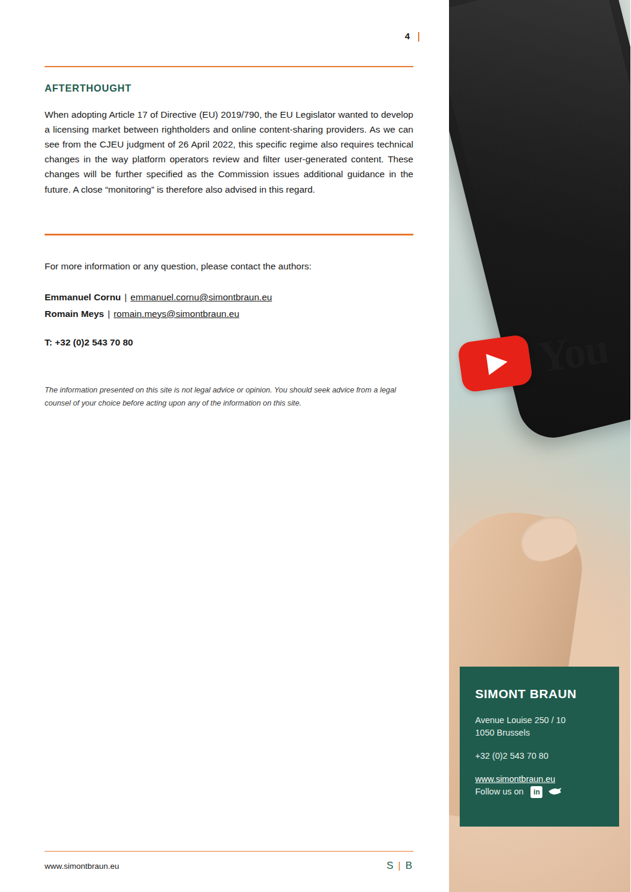You
SIMONT BRAUN
Avenue Louise 250 / 10
1050 Brussels
+32 (0)2 543 70 80
www.simontbraun.eu
Follow us on
4
AFTERTHOUGHT
When adopting Article 17 of Directive (EU) 2019/790, the EU Legislator wanted to develop a licensing market between rightholders and online content-sharing providers. As we can see from the CJEU judgment of 26 April 2022, this specific regime also requires technical changes in the way platform operators review and filter user-generated content. These changes will be further specified as the Commission issues additional guidance in the future. A close “monitoring” is therefore also advised in this regard.
For more information or any question, please contact the authors:
Emmanuel Cornu|emmanuel.cornu@simontbraun.eu
Romain Meys|romain.meys@simontbraun.eu
T: +32 (0)2 543 70 80
The information presented on this site is not legal advice or opinion. You should seek advice from a legal counsel of your choice before acting upon any of the information on this site.
www.simontbraun.eu
S|B